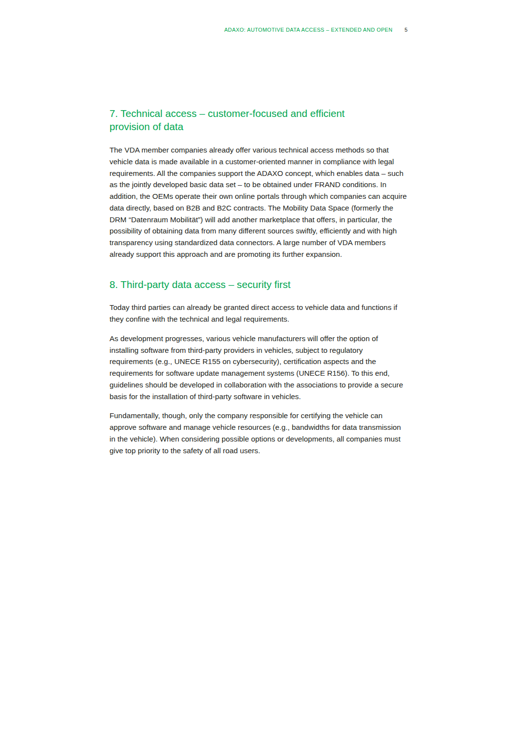ADAXO: Automotive Data Access – Extended and Open 5
7. Technical access – customer-focused and efficient
provision of data
The VDA member companies already offer various technical access methods so that vehicle data is made available in a customer-oriented manner in compliance with legal requirements. All the companies support the ADAXO concept, which enables data – such as the jointly developed basic data set – to be obtained under FRAND conditions. In addition, the OEMs operate their own online portals through which companies can acquire data directly, based on B2B and B2C contracts. The Mobility Data Space (formerly the DRM “Datenraum Mobilität”) will add another marketplace that offers, in particular, the possibility of obtaining data from many different sources swiftly, efficiently and with high transparency using standardized data connectors. A large number of VDA members already support this approach and are promoting its further expansion.
8. Third-party data access – security first
Today third parties can already be granted direct access to vehicle data and functions if they confine with the technical and legal requirements.
As development progresses, various vehicle manufacturers will offer the option of installing software from third-party providers in vehicles, subject to regulatory requirements (e.g., UNECE R155 on cybersecurity), certification aspects and the requirements for software update management systems (UNECE R156). To this end, guidelines should be developed in collaboration with the associations to provide a secure basis for the installation of third-party software in vehicles.
Fundamentally, though, only the company responsible for certifying the vehicle can approve software and manage vehicle resources (e.g., bandwidths for data transmission in the vehicle). When considering possible options or developments, all companies must give top priority to the safety of all road users.